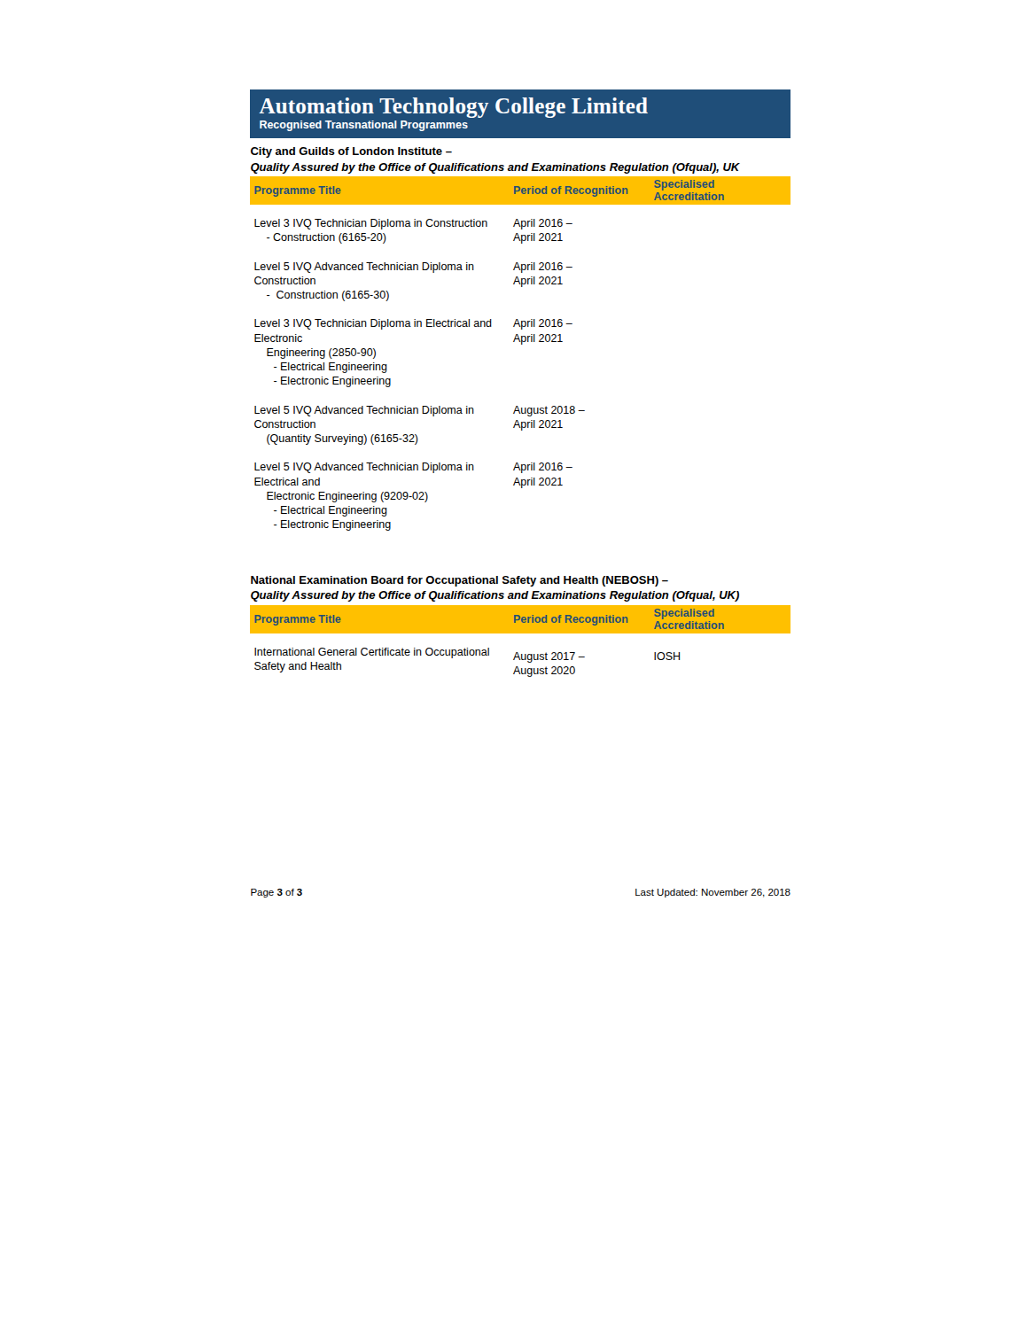Automation Technology College Limited
Recognised Transnational Programmes
City and Guilds of London Institute –
Quality Assured by the Office of Qualifications and Examinations Regulation (Ofqual), UK
| Programme Title | Period of Recognition | Specialised Accreditation |
| --- | --- | --- |
| Level 3 IVQ Technician Diploma in Construction - Construction (6165-20) | April 2016 – April 2021 | |
| Level 5 IVQ Advanced Technician Diploma in Construction - Construction (6165-30) | April 2016 – April 2021 | |
| Level 3 IVQ Technician Diploma in Electrical and Electronic Engineering (2850-90) - Electrical Engineering - Electronic Engineering | April 2016 – April 2021 | |
| Level 5 IVQ Advanced Technician Diploma in Construction (Quantity Surveying) (6165-32) | August 2018 – April 2021 | |
| Level 5 IVQ Advanced Technician Diploma in Electrical and Electronic Engineering (9209-02) - Electrical Engineering - Electronic Engineering | April 2016 – April 2021 | |
National Examination Board for Occupational Safety and Health (NEBOSH) –
Quality Assured by the Office of Qualifications and Examinations Regulation (Ofqual, UK)
| Programme Title | Period of Recognition | Specialised Accreditation |
| --- | --- | --- |
| International General Certificate in Occupational Safety and Health | August 2017 – August 2020 | IOSH |
Page 3 of 3
Last Updated: November 26, 2018